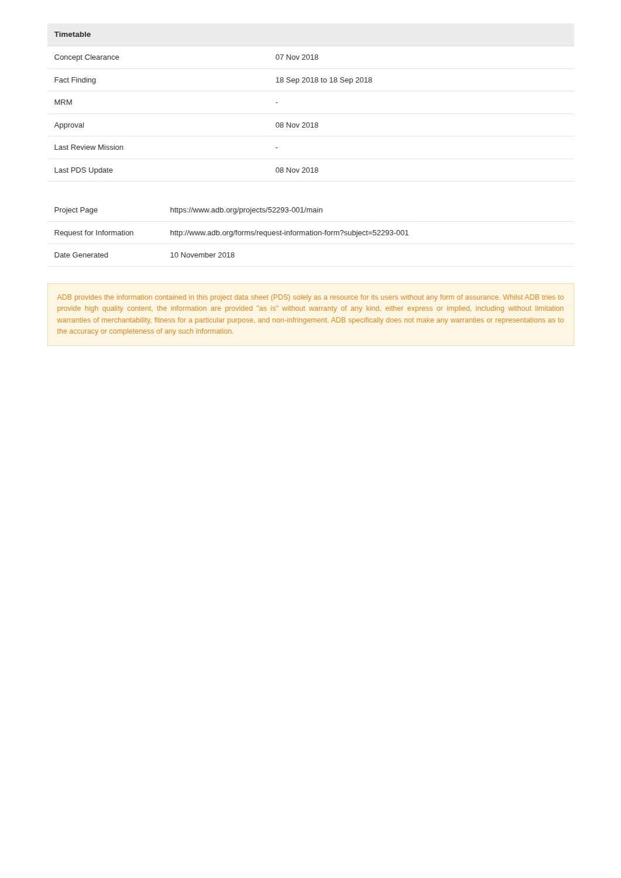| Timetable |
| --- |
| Concept Clearance | 07 Nov 2018 |
| Fact Finding | 18 Sep 2018 to 18 Sep 2018 |
| MRM | - |
| Approval | 08 Nov 2018 |
| Last Review Mission | - |
| Last PDS Update | 08 Nov 2018 |
| Project Page | https://www.adb.org/projects/52293-001/main |
| Request for Information | http://www.adb.org/forms/request-information-form?subject=52293-001 |
| Date Generated | 10 November 2018 |
ADB provides the information contained in this project data sheet (PDS) solely as a resource for its users without any form of assurance. Whilst ADB tries to provide high quality content, the information are provided "as is" without warranty of any kind, either express or implied, including without limitation warranties of merchantability, fitness for a particular purpose, and non-infringement. ADB specifically does not make any warranties or representations as to the accuracy or completeness of any such information.